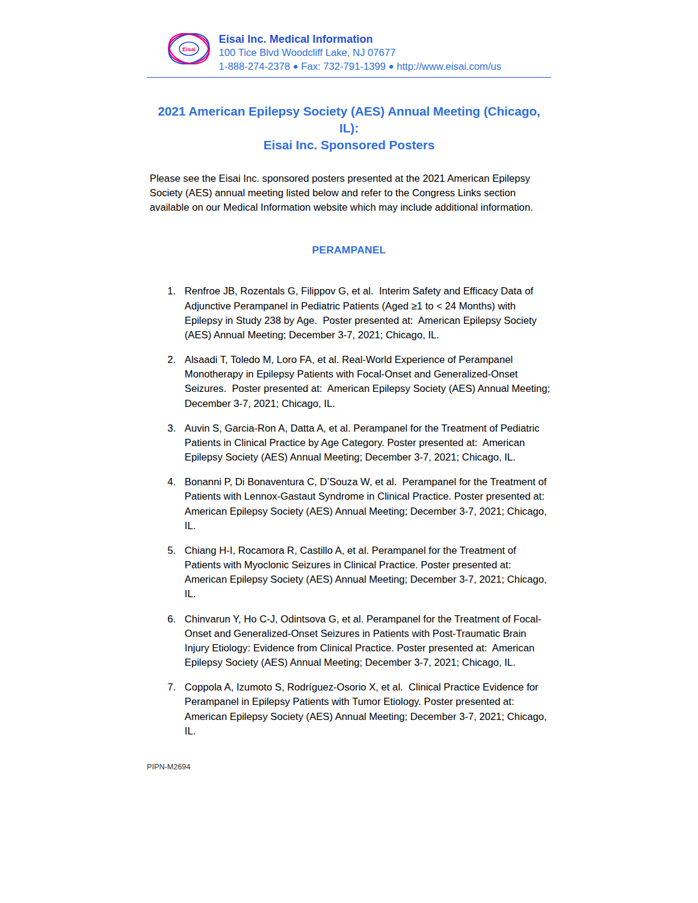Eisai
Eisai Inc. Medical Information
100 Tice Blvd Woodcliff Lake, NJ 07677
1-888-274-2378 ● Fax: 732-791-1399 ● http://www.eisai.com/us
2021 American Epilepsy Society (AES) Annual Meeting (Chicago, IL):
Eisai Inc. Sponsored Posters
Please see the Eisai Inc. sponsored posters presented at the 2021 American Epilepsy Society (AES) annual meeting listed below and refer to the Congress Links section available on our Medical Information website which may include additional information.
PERAMPANEL
Renfroe JB, Rozentals G, Filippov G, et al. Interim Safety and Efficacy Data of Adjunctive Perampanel in Pediatric Patients (Aged ≥1 to < 24 Months) with Epilepsy in Study 238 by Age. Poster presented at: American Epilepsy Society (AES) Annual Meeting; December 3-7, 2021; Chicago, IL.
Alsaadi T, Toledo M, Loro FA, et al. Real-World Experience of Perampanel Monotherapy in Epilepsy Patients with Focal-Onset and Generalized-Onset Seizures. Poster presented at: American Epilepsy Society (AES) Annual Meeting; December 3-7, 2021; Chicago, IL.
Auvin S, Garcia-Ron A, Datta A, et al. Perampanel for the Treatment of Pediatric Patients in Clinical Practice by Age Category. Poster presented at: American Epilepsy Society (AES) Annual Meeting; December 3-7, 2021; Chicago, IL.
Bonanni P, Di Bonaventura C, D’Souza W, et al. Perampanel for the Treatment of Patients with Lennox-Gastaut Syndrome in Clinical Practice. Poster presented at: American Epilepsy Society (AES) Annual Meeting; December 3-7, 2021; Chicago, IL.
Chiang H-I, Rocamora R, Castillo A, et al. Perampanel for the Treatment of Patients with Myoclonic Seizures in Clinical Practice. Poster presented at: American Epilepsy Society (AES) Annual Meeting; December 3-7, 2021; Chicago, IL.
Chinvarun Y, Ho C-J, Odintsova G, et al. Perampanel for the Treatment of Focal-Onset and Generalized-Onset Seizures in Patients with Post-Traumatic Brain Injury Etiology: Evidence from Clinical Practice. Poster presented at: American Epilepsy Society (AES) Annual Meeting; December 3-7, 2021; Chicago, IL.
Coppola A, Izumoto S, Rodríguez-Osorio X, et al. Clinical Practice Evidence for Perampanel in Epilepsy Patients with Tumor Etiology. Poster presented at: American Epilepsy Society (AES) Annual Meeting; December 3-7, 2021; Chicago, IL.
PIPN-M2694